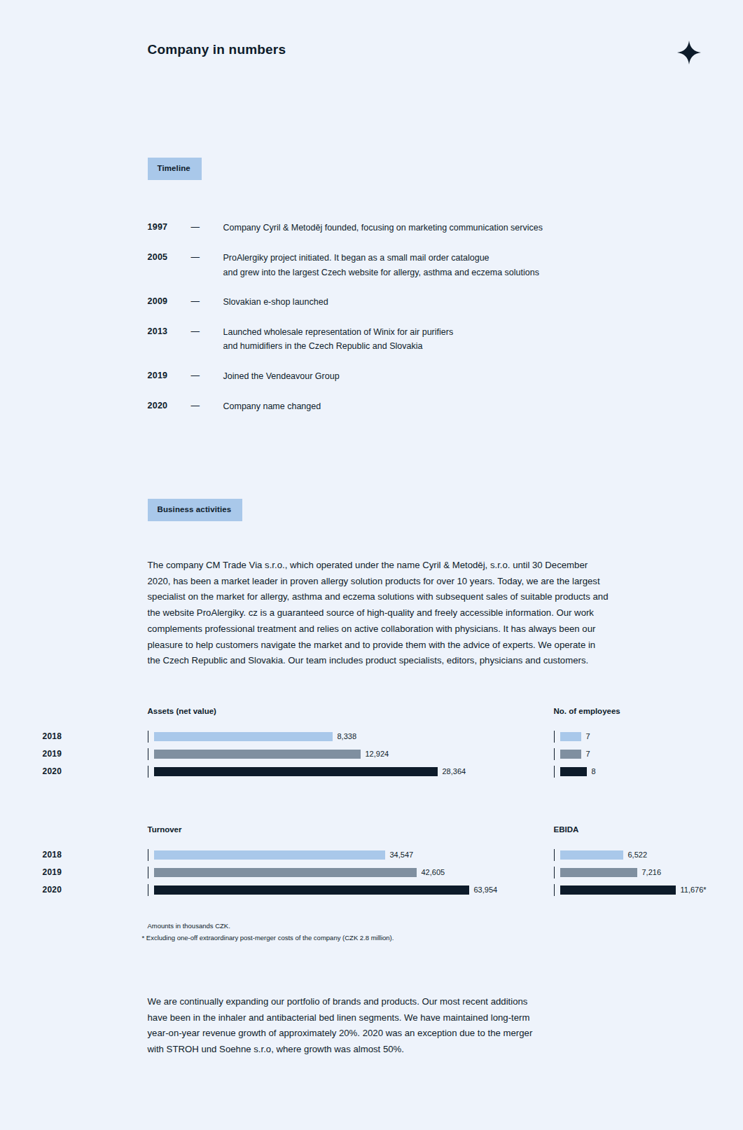Company in numbers
Timeline
| 1997 | — | Company Cyril & Metoděj founded, focusing on marketing communication services |
| 2005 | — | ProAlergiky project initiated. It began as a small mail order catalogue and grew into the largest Czech website for allergy, asthma and eczema solutions |
| 2009 | — | Slovakian e-shop launched |
| 2013 | — | Launched wholesale representation of Winix for air purifiers and humidifiers in the Czech Republic and Slovakia |
| 2019 | — | Joined the Vendeavour Group |
| 2020 | — | Company name changed |
Business activities
The company CM Trade Via s.r.o., which operated under the name Cyril & Metoděj, s.r.o. until 30 December 2020, has been a market leader in proven allergy solution products for over 10 years. Today, we are the largest specialist on the market for allergy, asthma and eczema solutions with subsequent sales of suitable products and the website ProAlergiky. cz is a guaranteed source of high-quality and freely accessible information. Our work complements professional treatment and relies on active collaboration with physicians. It has always been our pleasure to help customers navigate the market and to provide them with the advice of experts. We operate in the Czech Republic and Slovakia. Our team includes product specialists, editors, physicians and customers.
Assets (net value)
2018 8,338
2019 12,924
2020 28,364
No. of employees
2018 7
2019 7
2020 8
Turnover
2018 34,547
2019 42,605
2020 63,954
EBIDA
2018 6,522
2019 7,216
2020 11,676*
Amounts in thousands CZK.
* Excluding one-off extraordinary post-merger costs of the company (CZK 2.8 million).
We are continually expanding our portfolio of brands and products. Our most recent additions have been in the inhaler and antibacterial bed linen segments. We have maintained long-term year-on-year revenue growth of approximately 20%. 2020 was an exception due to the merger with STROH und Soehne s.r.o, where growth was almost 50%.